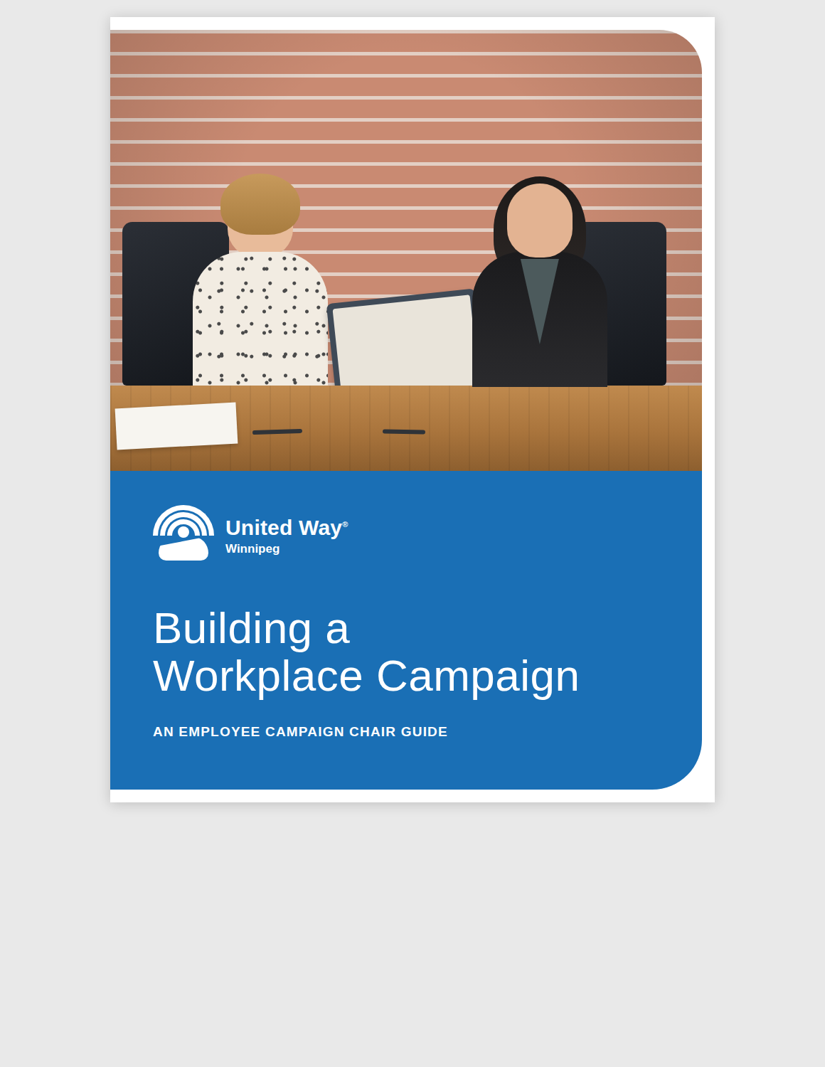United Way®
Winnipeg
Building a
Workplace Campaign
An Employee Campaign Chair Guide